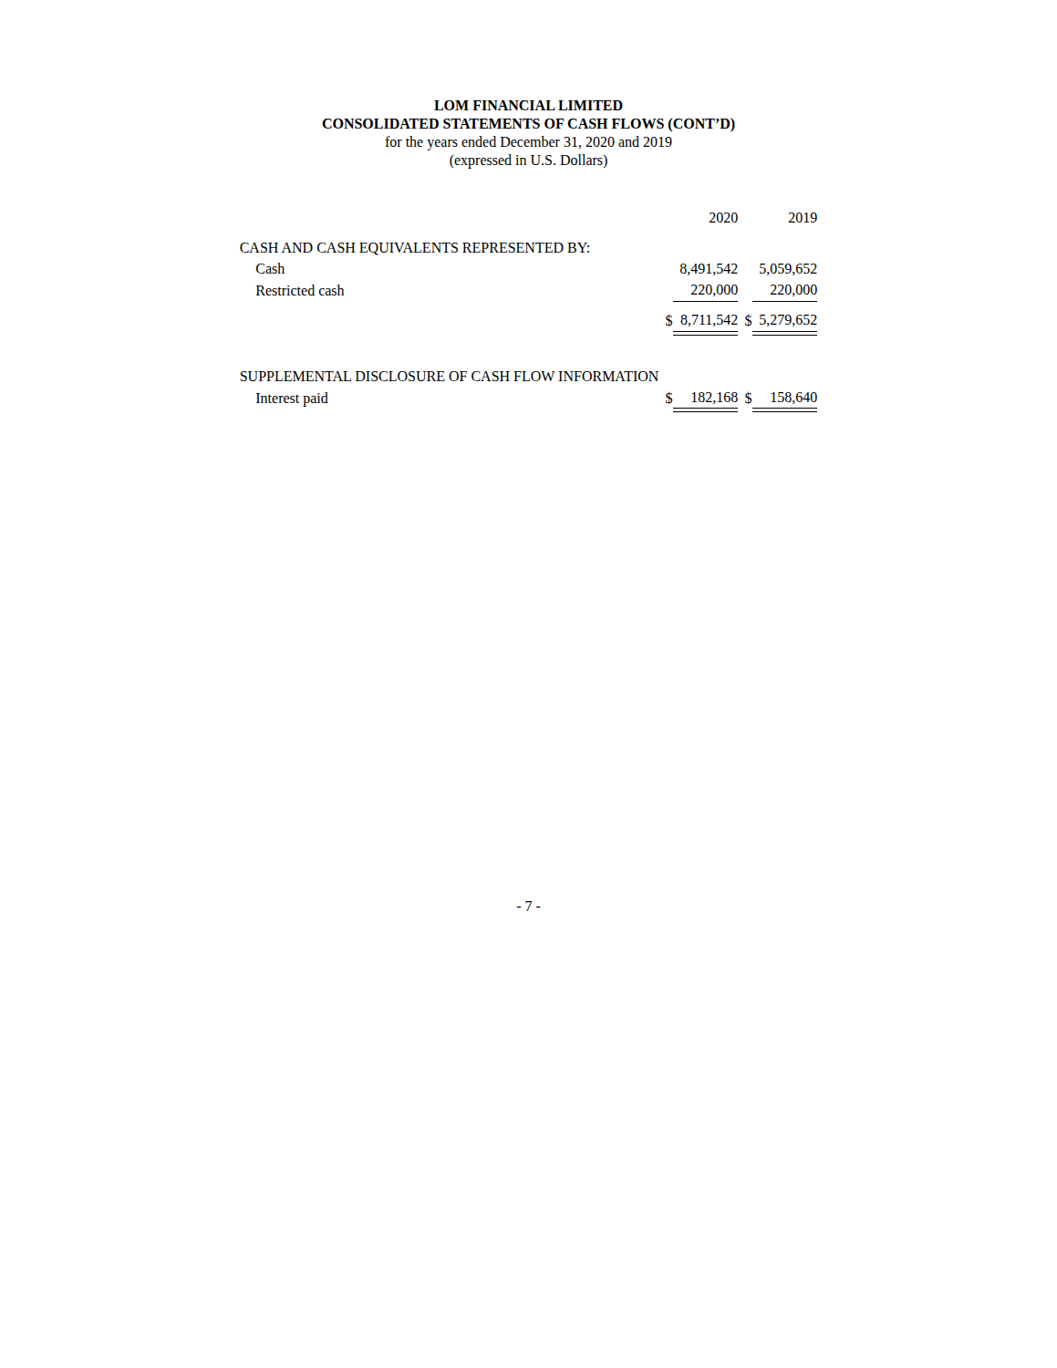LOM FINANCIAL LIMITED
CONSOLIDATED STATEMENTS OF CASH FLOWS (CONT’D)
for the years ended December 31, 2020 and 2019
(expressed in U.S. Dollars)
| | | | 2020 | | | 2019 |
| CASH AND CASH EQUIVALENTS REPRESENTED BY: | | | | | | |
| Cash | | | 8,491,542 | | | 5,059,652 |
| Restricted cash | | | 220,000 | | | 220,000 |
| | | $ | 8,711,542 | | $ | 5,279,652 |
| SUPPLEMENTAL DISCLOSURE OF CASH FLOW INFORMATION | | | | | | |
| Interest paid | | $ | 182,168 | | $ | 158,640 |
- 7 -